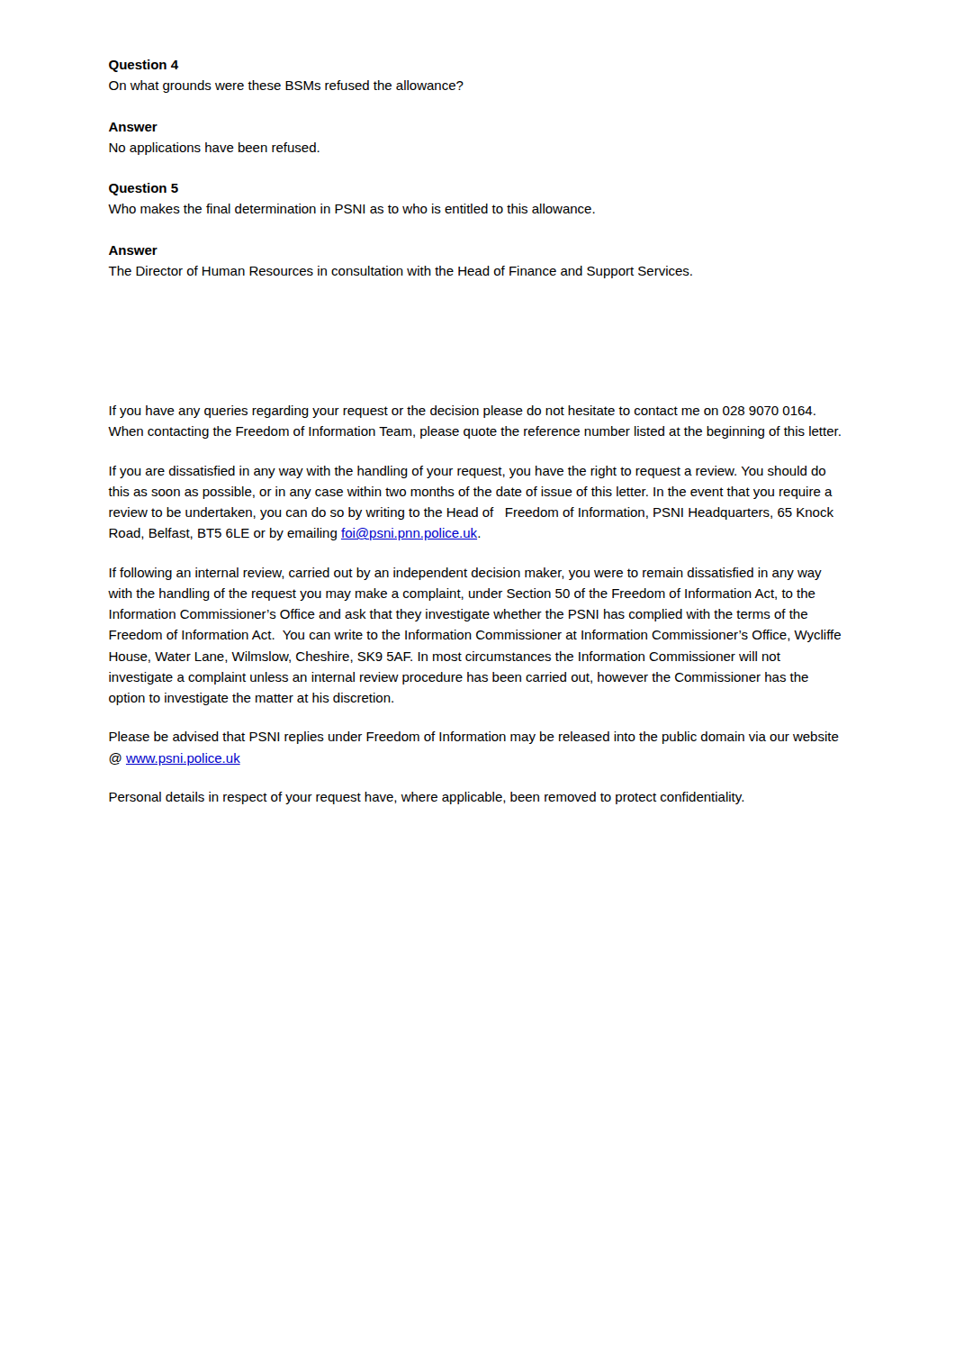Question 4
On what grounds were these BSMs refused the allowance?
Answer
No applications have been refused.
Question 5
Who makes the final determination in PSNI as to who is entitled to this allowance.
Answer
The Director of Human Resources in consultation with the Head of Finance and Support Services.
If you have any queries regarding your request or the decision please do not hesitate to contact me on 028 9070 0164. When contacting the Freedom of Information Team, please quote the reference number listed at the beginning of this letter.
If you are dissatisfied in any way with the handling of your request, you have the right to request a review. You should do this as soon as possible, or in any case within two months of the date of issue of this letter. In the event that you require a review to be undertaken, you can do so by writing to the Head of Freedom of Information, PSNI Headquarters, 65 Knock Road, Belfast, BT5 6LE or by emailing foi@psni.pnn.police.uk.
If following an internal review, carried out by an independent decision maker, you were to remain dissatisfied in any way with the handling of the request you may make a complaint, under Section 50 of the Freedom of Information Act, to the Information Commissioner’s Office and ask that they investigate whether the PSNI has complied with the terms of the Freedom of Information Act. You can write to the Information Commissioner at Information Commissioner’s Office, Wycliffe House, Water Lane, Wilmslow, Cheshire, SK9 5AF. In most circumstances the Information Commissioner will not investigate a complaint unless an internal review procedure has been carried out, however the Commissioner has the option to investigate the matter at his discretion.
Please be advised that PSNI replies under Freedom of Information may be released into the public domain via our website @ www.psni.police.uk
Personal details in respect of your request have, where applicable, been removed to protect confidentiality.